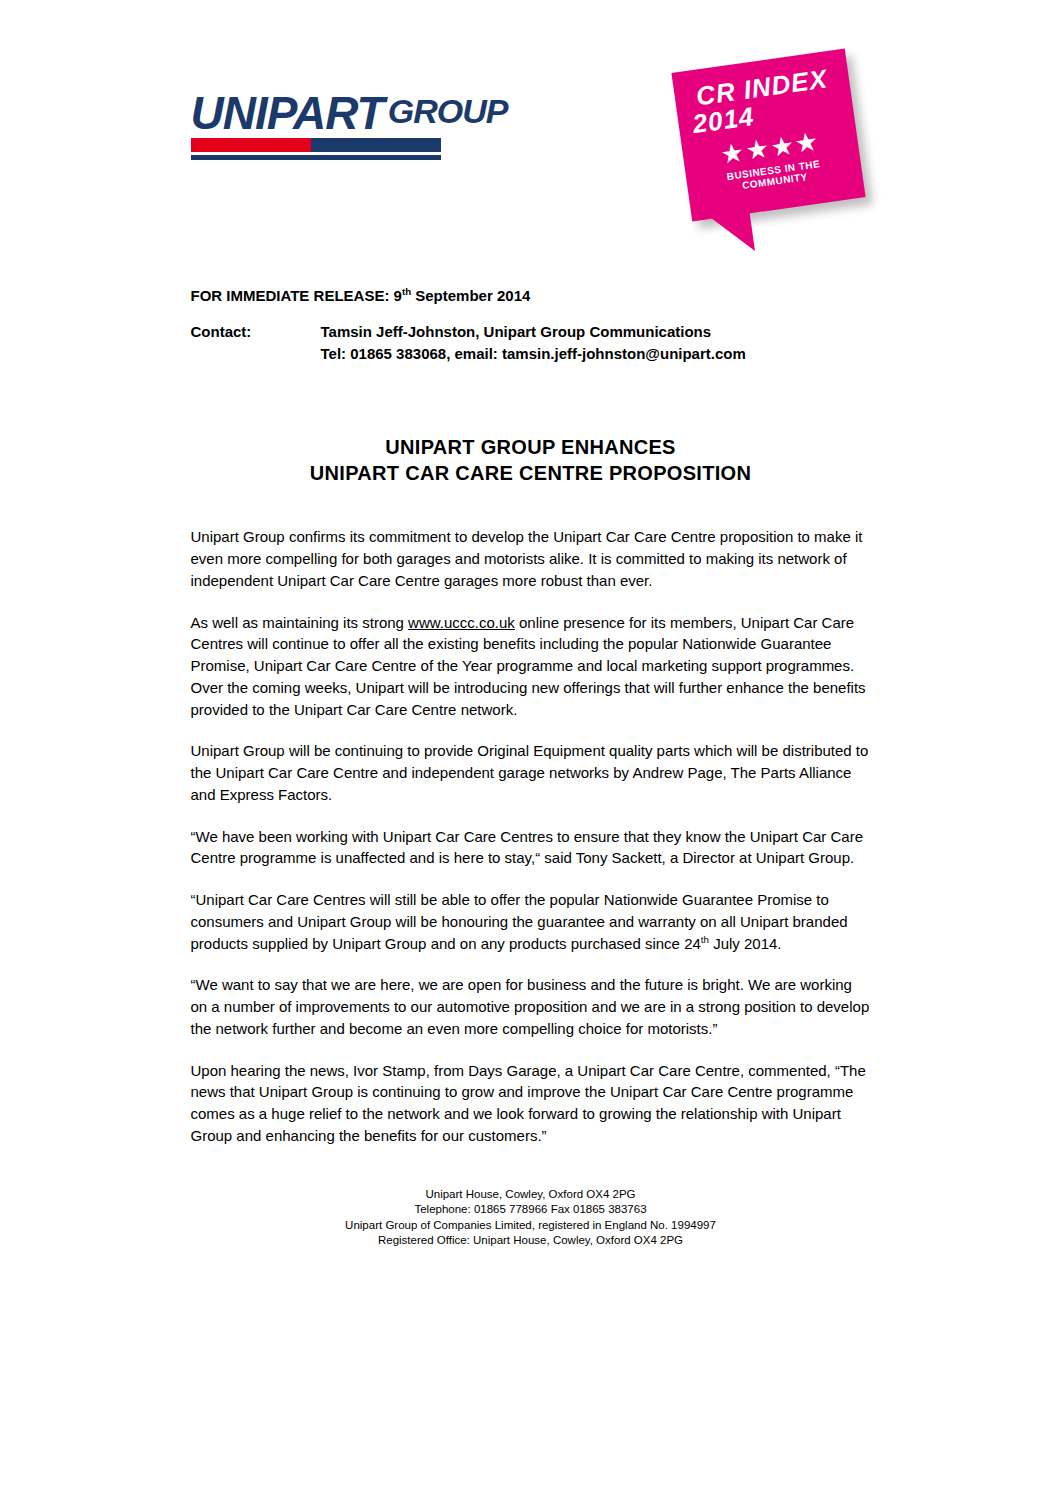UNIPART GROUP
CR INDEX
2014
★★★★
BUSINESS IN THE
COMMUNITY
FOR IMMEDIATE RELEASE: 9th September 2014
| Contact: | Tamsin Jeff-Johnston, Unipart Group Communications Tel: 01865 383068, email: tamsin.jeff-johnston@unipart.com |
UNIPART GROUP ENHANCES
UNIPART CAR CARE CENTRE PROPOSITION
Unipart Group confirms its commitment to develop the Unipart Car Care Centre proposition to make it even more compelling for both garages and motorists alike. It is committed to making its network of independent Unipart Car Care Centre garages more robust than ever.
As well as maintaining its strong www.uccc.co.uk online presence for its members, Unipart Car Care Centres will continue to offer all the existing benefits including the popular Nationwide Guarantee Promise, Unipart Car Care Centre of the Year programme and local marketing support programmes. Over the coming weeks, Unipart will be introducing new offerings that will further enhance the benefits provided to the Unipart Car Care Centre network.
Unipart Group will be continuing to provide Original Equipment quality parts which will be distributed to the Unipart Car Care Centre and independent garage networks by Andrew Page, The Parts Alliance and Express Factors.
“We have been working with Unipart Car Care Centres to ensure that they know the Unipart Car Care Centre programme is unaffected and is here to stay,“ said Tony Sackett, a Director at Unipart Group.
“Unipart Car Care Centres will still be able to offer the popular Nationwide Guarantee Promise to consumers and Unipart Group will be honouring the guarantee and warranty on all Unipart branded products supplied by Unipart Group and on any products purchased since 24th July 2014.
“We want to say that we are here, we are open for business and the future is bright. We are working on a number of improvements to our automotive proposition and we are in a strong position to develop the network further and become an even more compelling choice for motorists.”
Upon hearing the news, Ivor Stamp, from Days Garage, a Unipart Car Care Centre, commented, “The news that Unipart Group is continuing to grow and improve the Unipart Car Care Centre programme comes as a huge relief to the network and we look forward to growing the relationship with Unipart Group and enhancing the benefits for our customers.”
Unipart House, Cowley, Oxford OX4 2PG
Telephone: 01865 778966 Fax 01865 383763
Unipart Group of Companies Limited, registered in England No. 1994997
Registered Office: Unipart House, Cowley, Oxford OX4 2PG